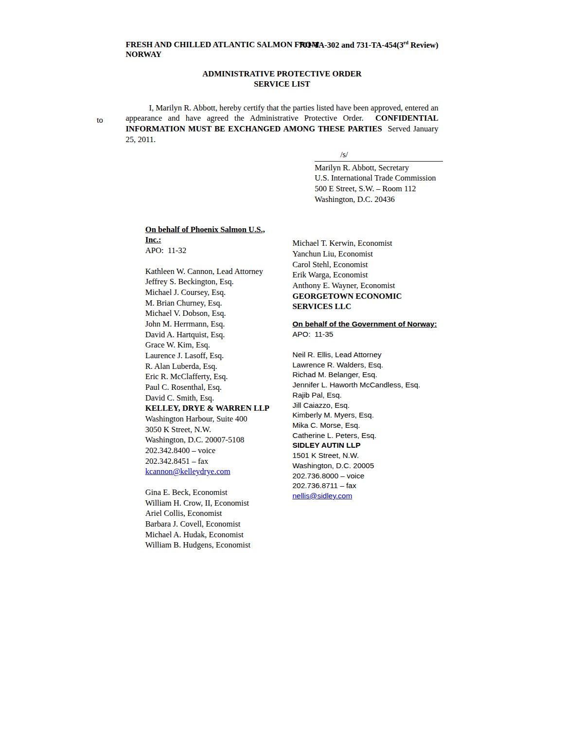FRESH AND CHILLED ATLANTIC SALMON FROM NORWAY
701-TA-302 and 731-TA-454(3rd Review)
ADMINISTRATIVE PROTECTIVE ORDER
SERVICE LIST
to
I, Marilyn R. Abbott, hereby certify that the parties listed have been approved, entered an appearance and have agreed the Administrative Protective Order. CONFIDENTIAL INFORMATION MUST BE EXCHANGED AMONG THESE PARTIES Served January 25, 2011.
/s/
Marilyn R. Abbott, Secretary
U.S. International Trade Commission
500 E Street, S.W. – Room 112
Washington, D.C. 20436
On behalf of Phoenix Salmon U.S., Inc.:
APO: 11-32
Kathleen W. Cannon, Lead Attorney
Jeffrey S. Beckington, Esq.
Michael J. Coursey, Esq.
M. Brian Churney, Esq.
Michael V. Dobson, Esq.
John M. Herrmann, Esq.
David A. Hartquist, Esq.
Grace W. Kim, Esq.
Laurence J. Lasoff, Esq.
R. Alan Luberda, Esq.
Eric R. McClafferty, Esq.
Paul C. Rosenthal, Esq.
David C. Smith, Esq.
KELLEY, DRYE & WARREN LLP
Washington Harbour, Suite 400
3050 K Street, N.W.
Washington, D.C. 20007-5108
202.342.8400 – voice
202.342.8451 – fax
kcannon@kelleydrye.com
Gina E. Beck, Economist
William H. Crow, II, Economist
Ariel Collis, Economist
Barbara J. Covell, Economist
Michael A. Hudak, Economist
William B. Hudgens, Economist
Michael T. Kerwin, Economist
Yanchun Liu, Economist
Carol Stehl, Economist
Erik Warga, Economist
Anthony E. Wayner, Economist
GEORGETOWN ECONOMIC SERVICES LLC
On behalf of the Government of Norway:
APO: 11-35
Neil R. Ellis, Lead Attorney
Lawrence R. Walders, Esq.
Richad M. Belanger, Esq.
Jennifer L. Haworth McCandless, Esq.
Rajib Pal, Esq.
Jill Caiazzo, Esq.
Kimberly M. Myers, Esq.
Mika C. Morse, Esq.
Catherine L. Peters, Esq.
SIDLEY AUTIN LLP
1501 K Street, N.W.
Washington, D.C. 20005
202.736.8000 – voice
202.736.8711 – fax
nellis@sidley.com